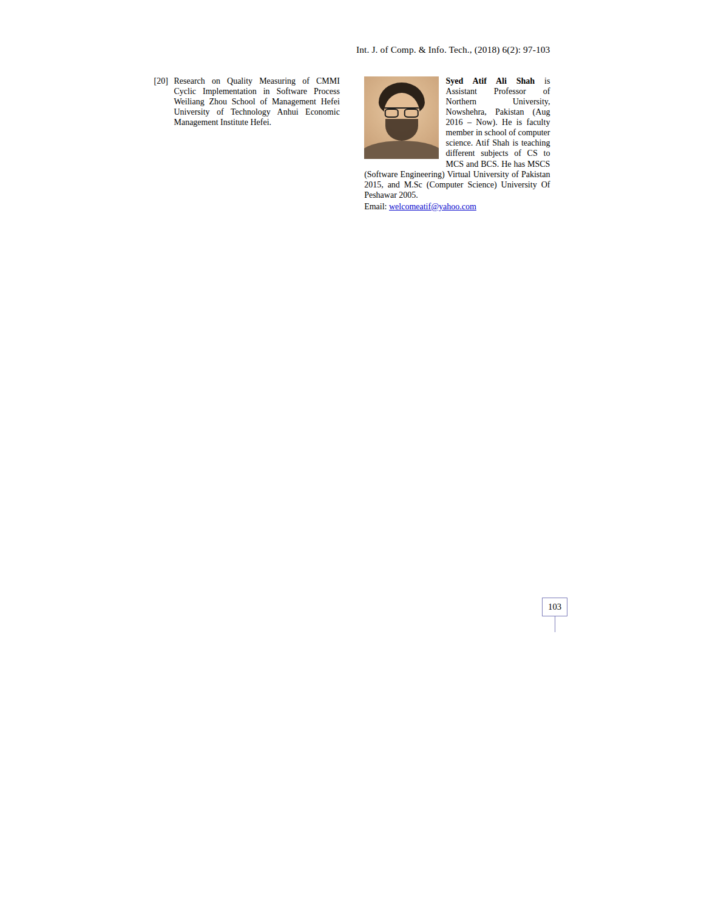Int. J. of Comp. & Info. Tech., (2018) 6(2): 97-103
[20] Research on Quality Measuring of CMMI Cyclic Implementation in Software Process Weiliang Zhou School of Management Hefei University of Technology Anhui Economic Management Institute Hefei.
Syed Atif Ali Shah is Assistant Professor of Northern University, Nowshehra, Pakistan (Aug 2016 – Now). He is faculty member in school of computer science. Atif Shah is teaching different subjects of CS to MCS and BCS. He has MSCS (Software Engineering) Virtual University of Pakistan 2015, and M.Sc (Computer Science) University Of Peshawar 2005.
Email: welcomeatif@yahoo.com
103